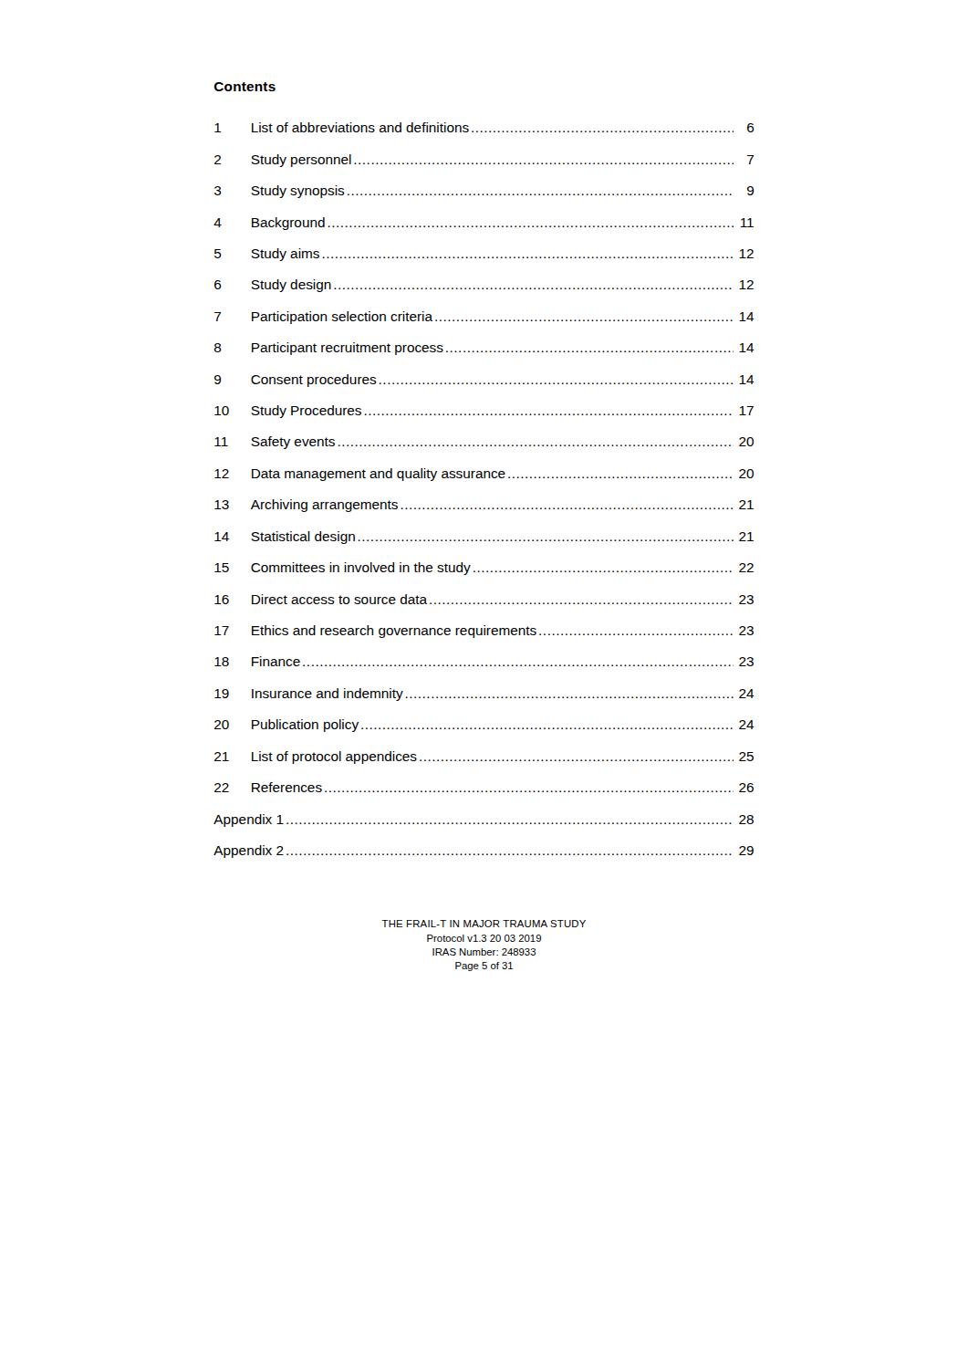Contents
1 List of abbreviations and definitions ......................................................................................... 6
2 Study personnel ......................................................................................................... 7
3 Study synopsis .......................................................................................................... 9
4 Background ............................................................................................................. 11
5 Study aims .............................................................................................................. 12
6 Study design ............................................................................................................ 12
7 Participation selection criteria ................................................................................. 14
8 Participant recruitment process ............................................................................. 14
9 Consent procedures ................................................................................................. 14
10 Study Procedures .................................................................................................... 17
11 Safety events ........................................................................................................... 20
12 Data management and quality assurance ........................................................... 20
13 Archiving arrangements ............................................................................................ 21
14 Statistical design ..................................................................................................... 21
15 Committees in involved in the study ..................................................................... 22
16 Direct access to source data ................................................................................... 23
17 Ethics and research governance requirements ..................................................... 23
18 Finance ..................................................................................................................... 23
19 Insurance and indemnity ........................................................................................... 24
20 Publication policy .................................................................................................... 24
21 List of protocol appendices ..................................................................................... 25
22 References .............................................................................................................. 26
Appendix 1 ....................................................................................................................... 28
Appendix 2 ....................................................................................................................... 29
THE FRAIL-T IN MAJOR TRAUMA STUDY
Protocol v1.3 20 03 2019
IRAS Number: 248933
Page 5 of 31